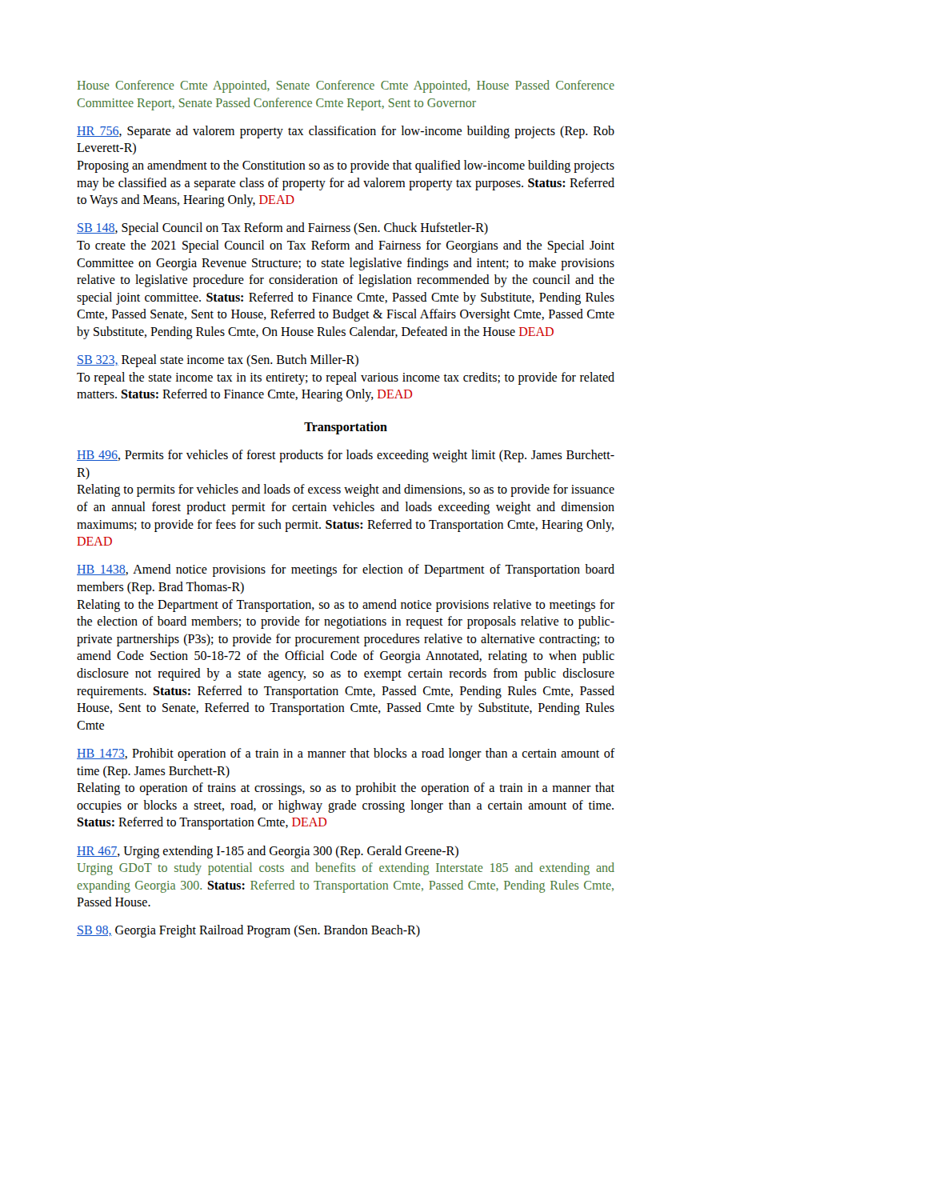House Conference Cmte Appointed, Senate Conference Cmte Appointed, House Passed Conference Committee Report, Senate Passed Conference Cmte Report, Sent to Governor
HR 756, Separate ad valorem property tax classification for low-income building projects (Rep. Rob Leverett-R)
Proposing an amendment to the Constitution so as to provide that qualified low-income building projects may be classified as a separate class of property for ad valorem property tax purposes. Status: Referred to Ways and Means, Hearing Only, DEAD
SB 148, Special Council on Tax Reform and Fairness (Sen. Chuck Hufstetler-R)
To create the 2021 Special Council on Tax Reform and Fairness for Georgians and the Special Joint Committee on Georgia Revenue Structure; to state legislative findings and intent; to make provisions relative to legislative procedure for consideration of legislation recommended by the council and the special joint committee. Status: Referred to Finance Cmte, Passed Cmte by Substitute, Pending Rules Cmte, Passed Senate, Sent to House, Referred to Budget & Fiscal Affairs Oversight Cmte, Passed Cmte by Substitute, Pending Rules Cmte, On House Rules Calendar, Defeated in the House DEAD
SB 323, Repeal state income tax (Sen. Butch Miller-R)
To repeal the state income tax in its entirety; to repeal various income tax credits; to provide for related matters. Status: Referred to Finance Cmte, Hearing Only, DEAD
Transportation
HB 496, Permits for vehicles of forest products for loads exceeding weight limit (Rep. James Burchett-R)
Relating to permits for vehicles and loads of excess weight and dimensions, so as to provide for issuance of an annual forest product permit for certain vehicles and loads exceeding weight and dimension maximums; to provide for fees for such permit. Status: Referred to Transportation Cmte, Hearing Only, DEAD
HB 1438, Amend notice provisions for meetings for election of Department of Transportation board members (Rep. Brad Thomas-R)
Relating to the Department of Transportation, so as to amend notice provisions relative to meetings for the election of board members; to provide for negotiations in request for proposals relative to public-private partnerships (P3s); to provide for procurement procedures relative to alternative contracting; to amend Code Section 50-18-72 of the Official Code of Georgia Annotated, relating to when public disclosure not required by a state agency, so as to exempt certain records from public disclosure requirements. Status: Referred to Transportation Cmte, Passed Cmte, Pending Rules Cmte, Passed House, Sent to Senate, Referred to Transportation Cmte, Passed Cmte by Substitute, Pending Rules Cmte
HB 1473, Prohibit operation of a train in a manner that blocks a road longer than a certain amount of time (Rep. James Burchett-R)
Relating to operation of trains at crossings, so as to prohibit the operation of a train in a manner that occupies or blocks a street, road, or highway grade crossing longer than a certain amount of time. Status: Referred to Transportation Cmte, DEAD
HR 467, Urging extending I-185 and Georgia 300 (Rep. Gerald Greene-R)
Urging GDoT to study potential costs and benefits of extending Interstate 185 and extending and expanding Georgia 300. Status: Referred to Transportation Cmte, Passed Cmte, Pending Rules Cmte, Passed House.
SB 98, Georgia Freight Railroad Program (Sen. Brandon Beach-R)